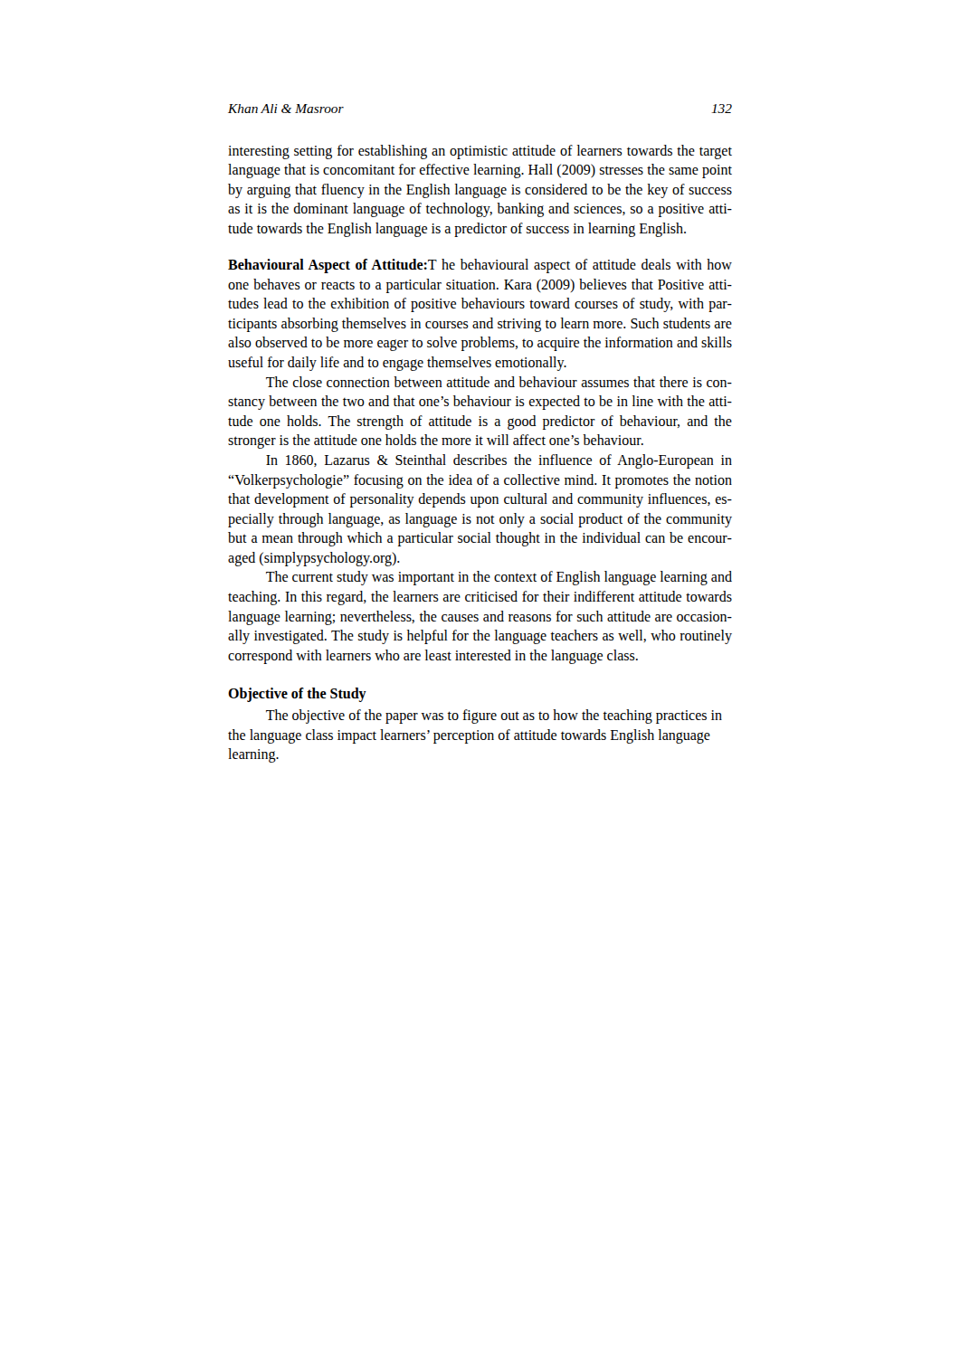Khan Ali & Masroor 132
interesting setting for establishing an optimistic attitude of learners towards the target language that is concomitant for effective learning. Hall (2009) stresses the same point by arguing that fluency in the English language is considered to be the key of success as it is the dominant language of technology, banking and sciences, so a positive attitude towards the English language is a predictor of success in learning English.
Behavioural Aspect of Attitude: T he behavioural aspect of attitude deals with how one behaves or reacts to a particular situation. Kara (2009) believes that Positive attitudes lead to the exhibition of positive behaviours toward courses of study, with participants absorbing themselves in courses and striving to learn more. Such students are also observed to be more eager to solve problems, to acquire the information and skills useful for daily life and to engage themselves emotionally.
The close connection between attitude and behaviour assumes that there is constancy between the two and that one’s behaviour is expected to be in line with the attitude one holds. The strength of attitude is a good predictor of behaviour, and the stronger is the attitude one holds the more it will affect one’s behaviour.
In 1860, Lazarus & Steinthal describes the influence of Anglo-European in “Volkerpsychologie” focusing on the idea of a collective mind. It promotes the notion that development of personality depends upon cultural and community influences, especially through language, as language is not only a social product of the community but a mean through which a particular social thought in the individual can be encouraged (simplypsychology.org).
The current study was important in the context of English language learning and teaching. In this regard, the learners are criticised for their indifferent attitude towards language learning; nevertheless, the causes and reasons for such attitude are occasionally investigated. The study is helpful for the language teachers as well, who routinely correspond with learners who are least interested in the language class.
Objective of the Study
The objective of the paper was to figure out as to how the teaching practices in the language class impact learners’ perception of attitude towards English language learning.